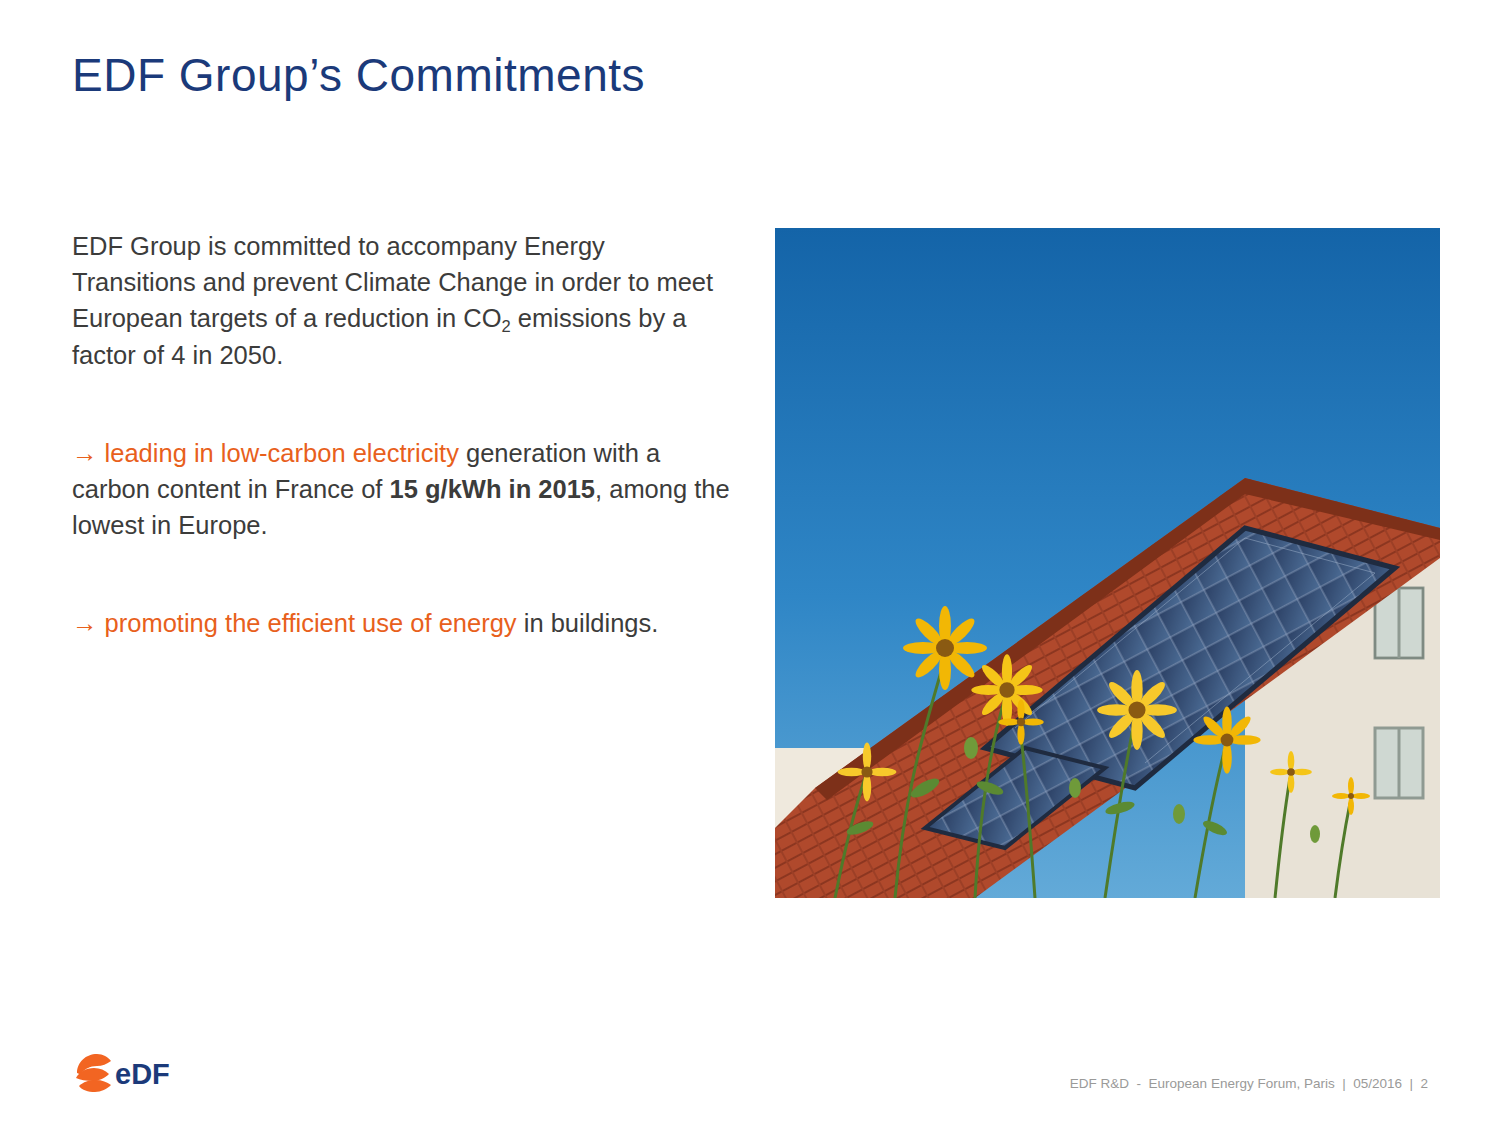EDF Group’s Commitments
EDF Group is committed to accompany Energy Transitions and prevent Climate Change in order to meet European targets of a reduction in CO2 emissions by a factor of 4 in 2050.
→ leading in low-carbon electricity generation with a carbon content in France of 15 g/kWh in 2015, among the lowest in Europe.
→ promoting the efficient use of energy in buildings.
eDF
EDF R&D - European Energy Forum, Paris | 05/2016 | 2